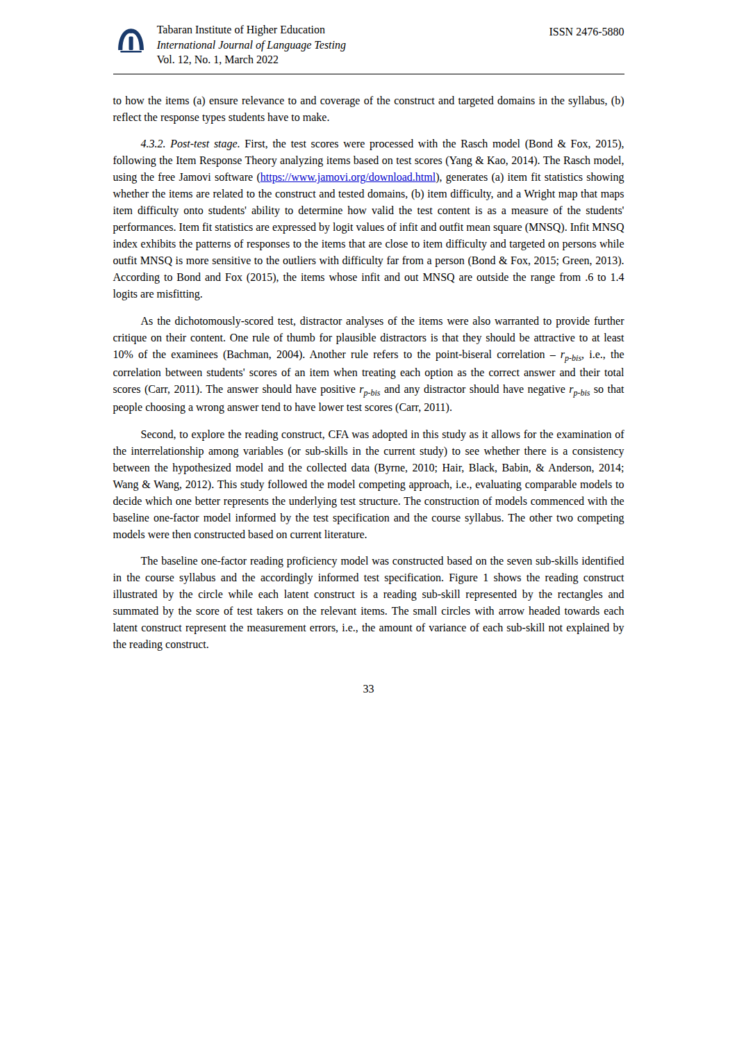Tabaran Institute of Higher Education
International Journal of Language Testing
Vol. 12, No. 1, March 2022
ISSN 2476-5880
to how the items (a) ensure relevance to and coverage of the construct and targeted domains in the syllabus, (b) reflect the response types students have to make.
4.3.2. Post-test stage. First, the test scores were processed with the Rasch model (Bond & Fox, 2015), following the Item Response Theory analyzing items based on test scores (Yang & Kao, 2014). The Rasch model, using the free Jamovi software (https://www.jamovi.org/download.html), generates (a) item fit statistics showing whether the items are related to the construct and tested domains, (b) item difficulty, and a Wright map that maps item difficulty onto students' ability to determine how valid the test content is as a measure of the students' performances. Item fit statistics are expressed by logit values of infit and outfit mean square (MNSQ). Infit MNSQ index exhibits the patterns of responses to the items that are close to item difficulty and targeted on persons while outfit MNSQ is more sensitive to the outliers with difficulty far from a person (Bond & Fox, 2015; Green, 2013). According to Bond and Fox (2015), the items whose infit and out MNSQ are outside the range from .6 to 1.4 logits are misfitting.
As the dichotomously-scored test, distractor analyses of the items were also warranted to provide further critique on their content. One rule of thumb for plausible distractors is that they should be attractive to at least 10% of the examinees (Bachman, 2004). Another rule refers to the point-biseral correlation – rp-bis, i.e., the correlation between students' scores of an item when treating each option as the correct answer and their total scores (Carr, 2011). The answer should have positive rp-bis and any distractor should have negative rp-bis so that people choosing a wrong answer tend to have lower test scores (Carr, 2011).
Second, to explore the reading construct, CFA was adopted in this study as it allows for the examination of the interrelationship among variables (or sub-skills in the current study) to see whether there is a consistency between the hypothesized model and the collected data (Byrne, 2010; Hair, Black, Babin, & Anderson, 2014; Wang & Wang, 2012). This study followed the model competing approach, i.e., evaluating comparable models to decide which one better represents the underlying test structure. The construction of models commenced with the baseline one-factor model informed by the test specification and the course syllabus. The other two competing models were then constructed based on current literature.
The baseline one-factor reading proficiency model was constructed based on the seven sub-skills identified in the course syllabus and the accordingly informed test specification. Figure 1 shows the reading construct illustrated by the circle while each latent construct is a reading sub-skill represented by the rectangles and summated by the score of test takers on the relevant items. The small circles with arrow headed towards each latent construct represent the measurement errors, i.e., the amount of variance of each sub-skill not explained by the reading construct.
33